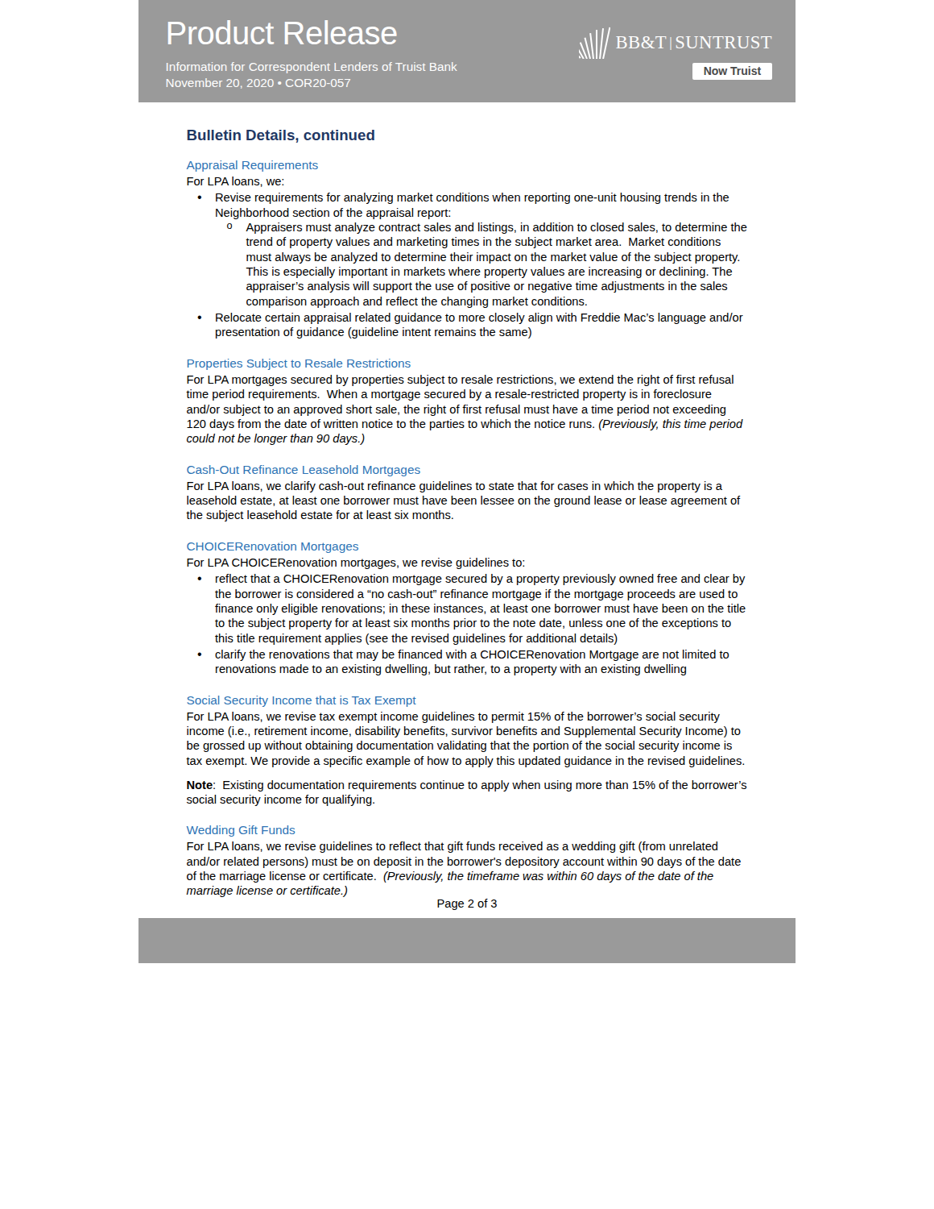Product Release
Information for Correspondent Lenders of Truist Bank
November 20, 2020 • COR20-057
BB&T|SUNTRUST
Now Truist
Bulletin Details, continued
Appraisal Requirements
For LPA loans, we:
Revise requirements for analyzing market conditions when reporting one-unit housing trends in the Neighborhood section of the appraisal report:
Appraisers must analyze contract sales and listings, in addition to closed sales, to determine the trend of property values and marketing times in the subject market area. Market conditions must always be analyzed to determine their impact on the market value of the subject property. This is especially important in markets where property values are increasing or declining. The appraiser’s analysis will support the use of positive or negative time adjustments in the sales comparison approach and reflect the changing market conditions.
Relocate certain appraisal related guidance to more closely align with Freddie Mac’s language and/or presentation of guidance (guideline intent remains the same)
Properties Subject to Resale Restrictions
For LPA mortgages secured by properties subject to resale restrictions, we extend the right of first refusal time period requirements. When a mortgage secured by a resale-restricted property is in foreclosure and/or subject to an approved short sale, the right of first refusal must have a time period not exceeding 120 days from the date of written notice to the parties to which the notice runs. (Previously, this time period could not be longer than 90 days.)
Cash-Out Refinance Leasehold Mortgages
For LPA loans, we clarify cash-out refinance guidelines to state that for cases in which the property is a leasehold estate, at least one borrower must have been lessee on the ground lease or lease agreement of the subject leasehold estate for at least six months.
CHOICERenovation Mortgages
For LPA CHOICERenovation mortgages, we revise guidelines to:
reflect that a CHOICERenovation mortgage secured by a property previously owned free and clear by the borrower is considered a “no cash-out” refinance mortgage if the mortgage proceeds are used to finance only eligible renovations; in these instances, at least one borrower must have been on the title to the subject property for at least six months prior to the note date, unless one of the exceptions to this title requirement applies (see the revised guidelines for additional details)
clarify the renovations that may be financed with a CHOICERenovation Mortgage are not limited to renovations made to an existing dwelling, but rather, to a property with an existing dwelling
Social Security Income that is Tax Exempt
For LPA loans, we revise tax exempt income guidelines to permit 15% of the borrower’s social security income (i.e., retirement income, disability benefits, survivor benefits and Supplemental Security Income) to be grossed up without obtaining documentation validating that the portion of the social security income is tax exempt. We provide a specific example of how to apply this updated guidance in the revised guidelines.
Note: Existing documentation requirements continue to apply when using more than 15% of the borrower’s social security income for qualifying.
Wedding Gift Funds
For LPA loans, we revise guidelines to reflect that gift funds received as a wedding gift (from unrelated and/or related persons) must be on deposit in the borrower's depository account within 90 days of the date of the marriage license or certificate. (Previously, the timeframe was within 60 days of the date of the marriage license or certificate.)
Page 2 of 3